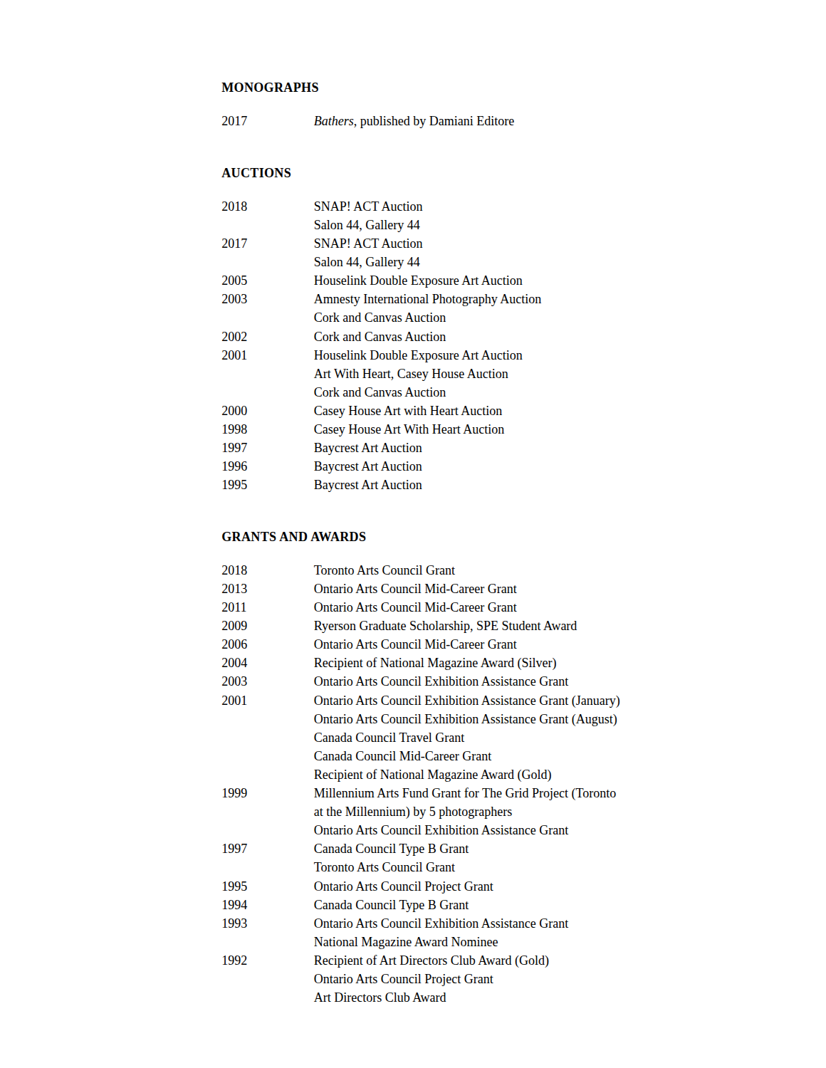MONOGRAPHS
| 2017 | Bathers , published by Damiani Editore |
AUCTIONS
| 2018 | SNAP! ACT Auction |
| | Salon 44, Gallery 44 |
| 2017 | SNAP! ACT Auction |
| | Salon 44, Gallery 44 |
| 2005 | Houselink Double Exposure Art Auction |
| 2003 | Amnesty International Photography Auction |
| | Cork and Canvas Auction |
| 2002 | Cork and Canvas Auction |
| 2001 | Houselink Double Exposure Art Auction |
| | Art With Heart, Casey House Auction |
| | Cork and Canvas Auction |
| 2000 | Casey House Art with Heart Auction |
| 1998 | Casey House Art With Heart Auction |
| 1997 | Baycrest Art Auction |
| 1996 | Baycrest Art Auction |
| 1995 | Baycrest Art Auction |
GRANTS AND AWARDS
| 2018 | Toronto Arts Council Grant |
| 2013 | Ontario Arts Council Mid-Career Grant |
| 2011 | Ontario Arts Council Mid-Career Grant |
| 2009 | Ryerson Graduate Scholarship, SPE Student Award |
| 2006 | Ontario Arts Council Mid-Career Grant |
| 2004 | Recipient of National Magazine Award (Silver) |
| 2003 | Ontario Arts Council Exhibition Assistance Grant |
| 2001 | Ontario Arts Council Exhibition Assistance Grant (January) |
| | Ontario Arts Council Exhibition Assistance Grant (August) |
| | Canada Council Travel Grant |
| | Canada Council Mid-Career Grant |
| | Recipient of National Magazine Award (Gold) |
| 1999 | Millennium Arts Fund Grant for The Grid Project (Toronto at the Millennium) by 5 photographers |
| | Ontario Arts Council Exhibition Assistance Grant |
| 1997 | Canada Council Type B Grant |
| | Toronto Arts Council Grant |
| 1995 | Ontario Arts Council Project Grant |
| 1994 | Canada Council Type B Grant |
| 1993 | Ontario Arts Council Exhibition Assistance Grant |
| | National Magazine Award Nominee |
| 1992 | Recipient of Art Directors Club Award (Gold) |
| | Ontario Arts Council Project Grant |
| | Art Directors Club Award |